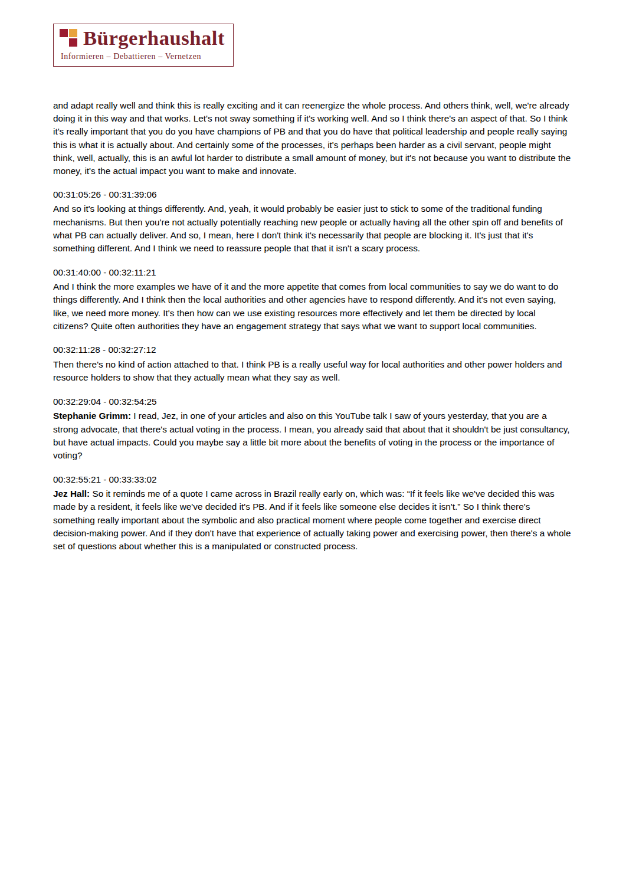Bürgerhaushalt
Informieren – Debattieren – Vernetzen
and adapt really well and think this is really exciting and it can reenergize the whole process. And others think, well, we're already doing it in this way and that works. Let's not sway something if it's working well. And so I think there's an aspect of that. So I think it's really important that you do you have champions of PB and that you do have that political leadership and people really saying this is what it is actually about. And certainly some of the processes, it's perhaps been harder as a civil servant, people might think, well, actually, this is an awful lot harder to distribute a small amount of money, but it's not because you want to distribute the money, it's the actual impact you want to make and innovate.
00:31:05:26 - 00:31:39:06
And so it's looking at things differently. And, yeah, it would probably be easier just to stick to some of the traditional funding mechanisms. But then you're not actually potentially reaching new people or actually having all the other spin off and benefits of what PB can actually deliver. And so, I mean, here I don't think it's necessarily that people are blocking it. It's just that it's something different. And I think we need to reassure people that that it isn't a scary process.
00:31:40:00 - 00:32:11:21
And I think the more examples we have of it and the more appetite that comes from local communities to say we do want to do things differently. And I think then the local authorities and other agencies have to respond differently. And it's not even saying, like, we need more money. It's then how can we use existing resources more effectively and let them be directed by local citizens? Quite often authorities they have an engagement strategy that says what we want to support local communities.
00:32:11:28 - 00:32:27:12
Then there's no kind of action attached to that. I think PB is a really useful way for local authorities and other power holders and resource holders to show that they actually mean what they say as well.
00:32:29:04 - 00:32:54:25
Stephanie Grimm: I read, Jez, in one of your articles and also on this YouTube talk I saw of yours yesterday, that you are a strong advocate, that there's actual voting in the process. I mean, you already said that about that it shouldn't be just consultancy, but have actual impacts. Could you maybe say a little bit more about the benefits of voting in the process or the importance of voting?
00:32:55:21 - 00:33:33:02
Jez Hall: So it reminds me of a quote I came across in Brazil really early on, which was: “If it feels like we've decided this was made by a resident, it feels like we've decided it's PB. And if it feels like someone else decides it isn't.” So I think there's something really important about the symbolic and also practical moment where people come together and exercise direct decision-making power. And if they don't have that experience of actually taking power and exercising power, then there's a whole set of questions about whether this is a manipulated or constructed process.